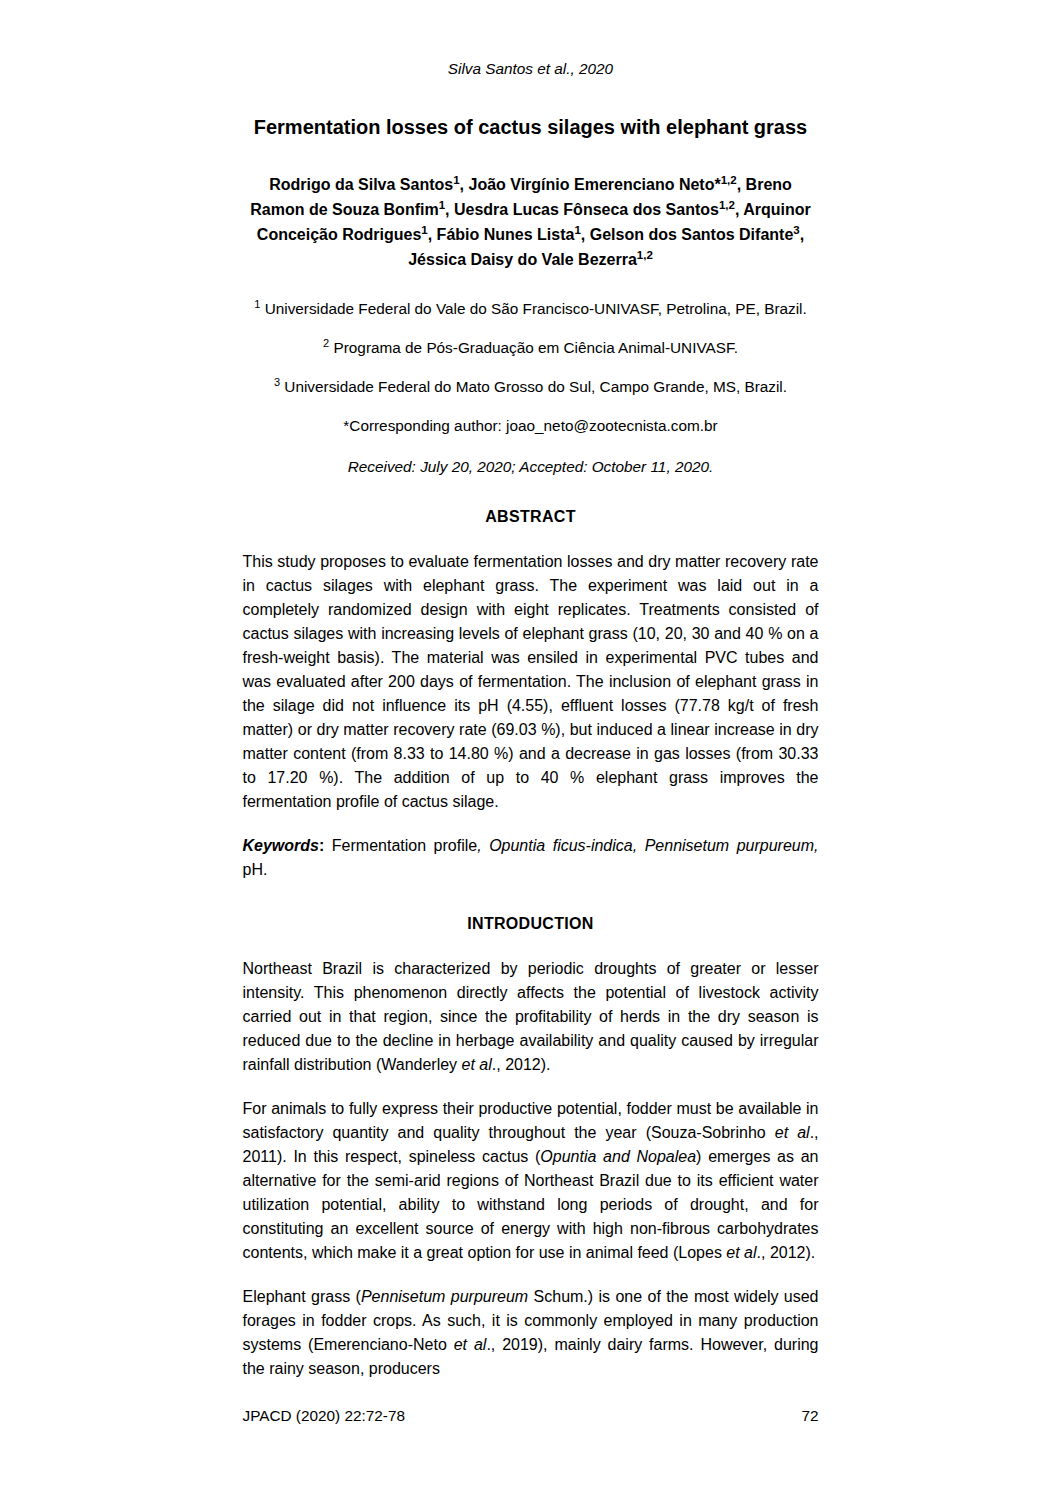Silva Santos et al., 2020
Fermentation losses of cactus silages with elephant grass
Rodrigo da Silva Santos1, João Virgínio Emerenciano Neto*1,2, Breno Ramon de Souza Bonfim1, Uesdra Lucas Fônseca dos Santos1,2, Arquinor Conceição Rodrigues1, Fábio Nunes Lista1, Gelson dos Santos Difante3, Jéssica Daisy do Vale Bezerra1,2
1 Universidade Federal do Vale do São Francisco-UNIVASF, Petrolina, PE, Brazil.
2 Programa de Pós-Graduação em Ciência Animal-UNIVASF.
3 Universidade Federal do Mato Grosso do Sul, Campo Grande, MS, Brazil.
*Corresponding author: joao_neto@zootecnista.com.br
Received: July 20, 2020; Accepted: October 11, 2020.
ABSTRACT
This study proposes to evaluate fermentation losses and dry matter recovery rate in cactus silages with elephant grass. The experiment was laid out in a completely randomized design with eight replicates. Treatments consisted of cactus silages with increasing levels of elephant grass (10, 20, 30 and 40 % on a fresh-weight basis). The material was ensiled in experimental PVC tubes and was evaluated after 200 days of fermentation. The inclusion of elephant grass in the silage did not influence its pH (4.55), effluent losses (77.78 kg/t of fresh matter) or dry matter recovery rate (69.03 %), but induced a linear increase in dry matter content (from 8.33 to 14.80 %) and a decrease in gas losses (from 30.33 to 17.20 %). The addition of up to 40 % elephant grass improves the fermentation profile of cactus silage.
Keywords: Fermentation profile, Opuntia ficus-indica, Pennisetum purpureum, pH.
INTRODUCTION
Northeast Brazil is characterized by periodic droughts of greater or lesser intensity. This phenomenon directly affects the potential of livestock activity carried out in that region, since the profitability of herds in the dry season is reduced due to the decline in herbage availability and quality caused by irregular rainfall distribution (Wanderley et al., 2012).
For animals to fully express their productive potential, fodder must be available in satisfactory quantity and quality throughout the year (Souza-Sobrinho et al., 2011). In this respect, spineless cactus (Opuntia and Nopalea) emerges as an alternative for the semi-arid regions of Northeast Brazil due to its efficient water utilization potential, ability to withstand long periods of drought, and for constituting an excellent source of energy with high non-fibrous carbohydrates contents, which make it a great option for use in animal feed (Lopes et al., 2012).
Elephant grass (Pennisetum purpureum Schum.) is one of the most widely used forages in fodder crops. As such, it is commonly employed in many production systems (Emerenciano-Neto et al., 2019), mainly dairy farms. However, during the rainy season, producers
JPACD (2020) 22:72-78 72